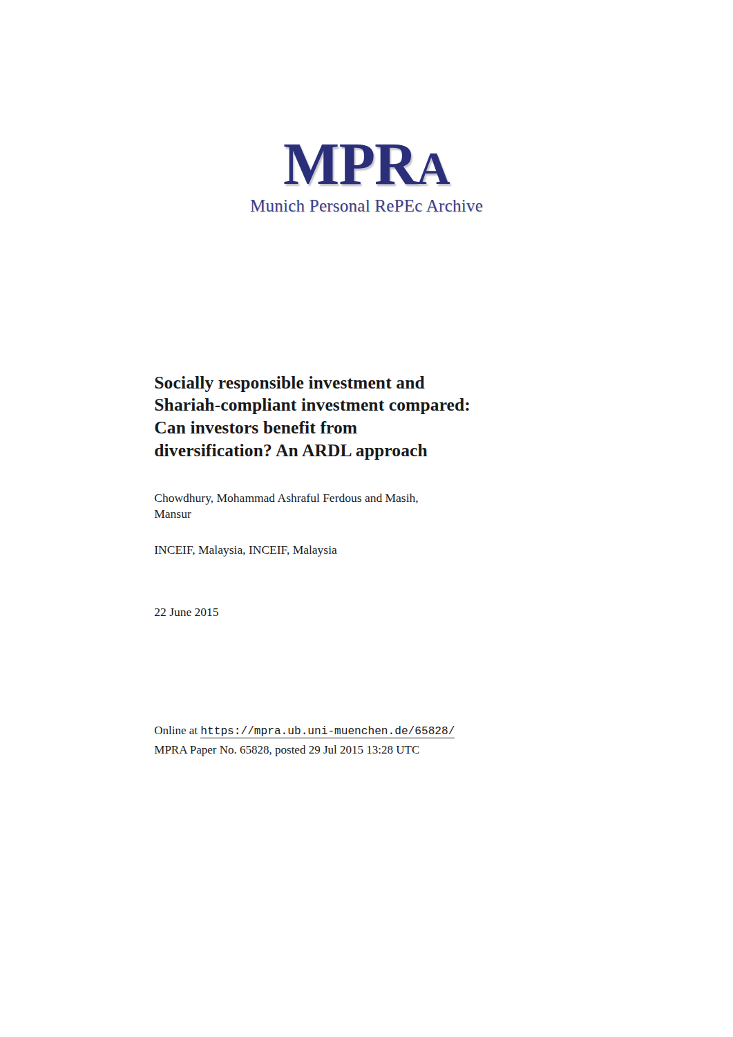MPRA
Munich Personal RePEc Archive
Socially responsible investment and
Shariah-compliant investment compared:
Can investors benefit from
diversification? An ARDL approach
Chowdhury, Mohammad Ashraful Ferdous and Masih,
Mansur
INCEIF, Malaysia, INCEIF, Malaysia
22 June 2015
Online at https://mpra.ub.uni-muenchen.de/65828/
MPRA Paper No. 65828, posted 29 Jul 2015 13:28 UTC